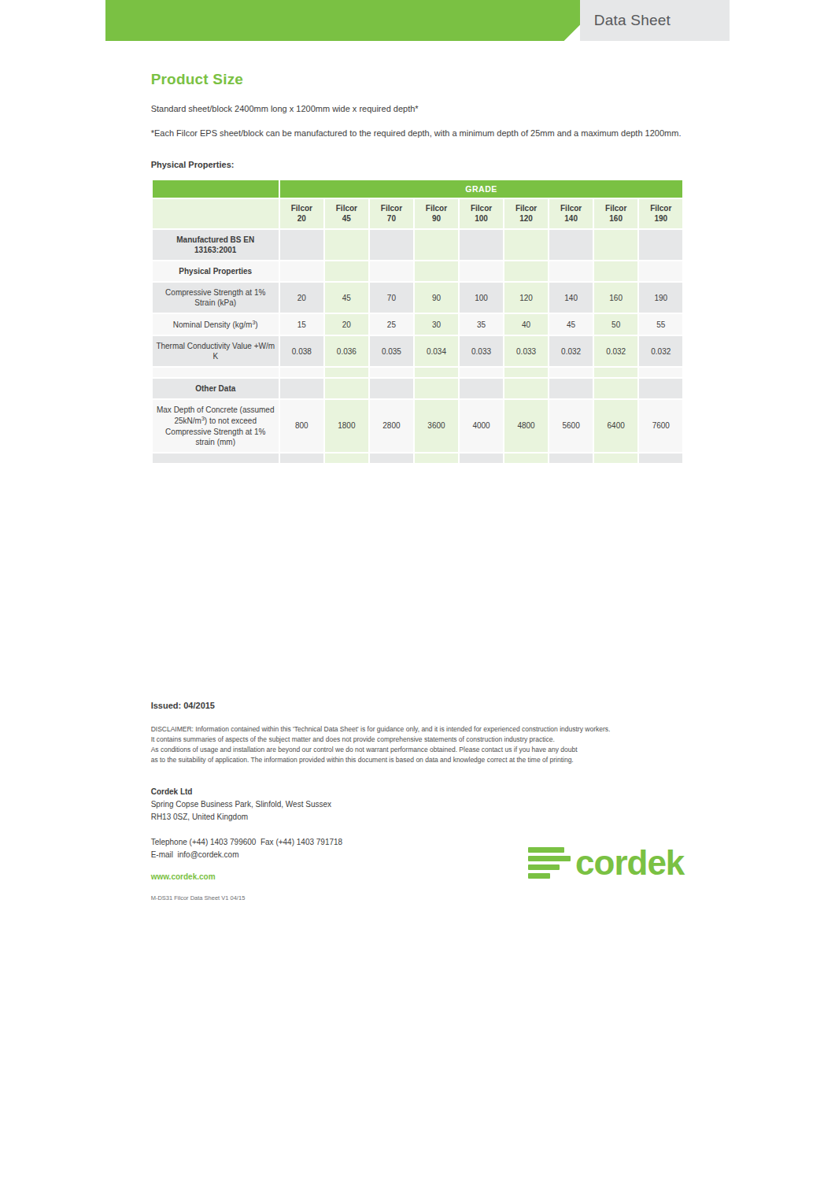Data Sheet
Product Size
Standard sheet/block 2400mm long x 1200mm wide x required depth*
*Each Filcor EPS sheet/block can be manufactured to the required depth, with a minimum depth of 25mm and a maximum depth 1200mm.
Physical Properties:
| | GRADE |
| --- | --- |
| | Filcor 20 | Filcor 45 | Filcor 70 | Filcor 90 | Filcor 100 | Filcor 120 | Filcor 140 | Filcor 160 | Filcor 190 |
| Manufactured BS EN 13163:2001 | | | | | | | | | |
| Physical Properties | | | | | | | | | |
| Compressive Strength at 1% Strain (kPa) | 20 | 45 | 70 | 90 | 100 | 120 | 140 | 160 | 190 |
| Nominal Density (kg/m 3 ) | 15 | 20 | 25 | 30 | 35 | 40 | 45 | 50 | 55 |
| Thermal Conductivity Value +W/m K | 0.038 | 0.036 | 0.035 | 0.034 | 0.033 | 0.033 | 0.032 | 0.032 | 0.032 |
| Other Data | | | | | | | | | |
| Max Depth of Concrete (assumed 25kN/m 3 ) to not exceed Compressive Strength at 1% strain (mm) | 800 | 1800 | 2800 | 3600 | 4000 | 4800 | 5600 | 6400 | 7600 |
Issued: 04/2015
DISCLAIMER: Information contained within this 'Technical Data Sheet' is for guidance only, and it is intended for experienced construction industry workers.
It contains summaries of aspects of the subject matter and does not provide comprehensive statements of construction industry practice.
As conditions of usage and installation are beyond our control we do not warrant performance obtained. Please contact us if you have any doubt
as to the suitability of application. The information provided within this document is based on data and knowledge correct at the time of printing.
Cordek Ltd
Spring Copse Business Park, Slinfold, West Sussex
RH13 0SZ, United Kingdom
Telephone (+44) 1403 799600 Fax (+44) 1403 791718
E-mail info@cordek.com www.cordek.com
cordek
M-DS31 Filcor Data Sheet V1 04/15